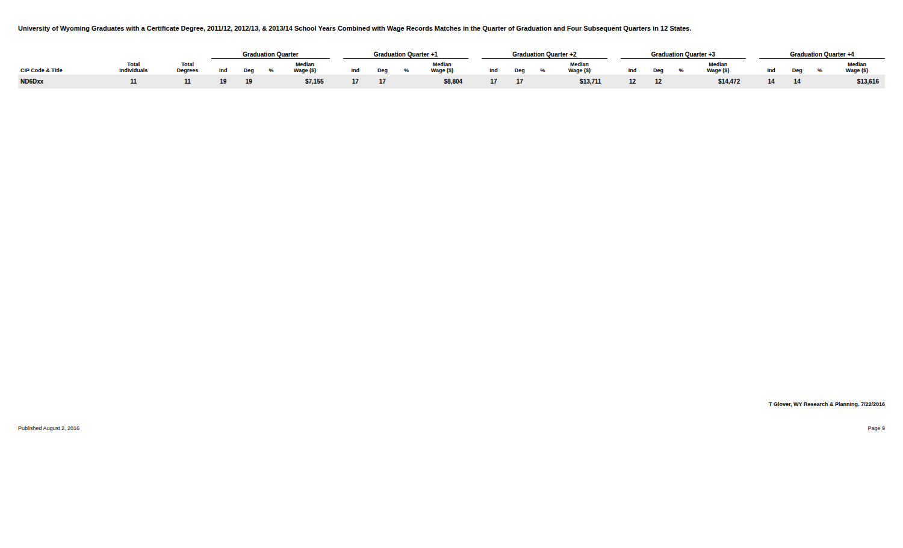University of Wyoming Graduates with a Certificate Degree, 2011/12, 2012/13, & 2013/14 School Years Combined with Wage Records Matches in the Quarter of Graduation and Four Subsequent Quarters in 12 States.
| | | | Graduation Quarter | | Graduation Quarter +1 | | Graduation Quarter +2 | | Graduation Quarter +3 | | Graduation Quarter +4 |
| --- | --- | --- | --- | --- | --- | --- | --- | --- | --- | --- | --- |
| CIP Code & Title | Total Individuals | Total Degrees | Ind | Deg | % | Median Wage ($) | | Ind | Deg | % | Median Wage ($) | | Ind | Deg | % | Median Wage ($) | | Ind | Deg | % | Median Wage ($) | | Ind | Deg | % | Median Wage ($) |
| ND6Dxx | 11 | 11 | 19 | 19 | | $7,155 | | 17 | 17 | | $8,804 | | 17 | 17 | | $13,711 | | 12 | 12 | | $14,472 | | 14 | 14 | | $13,616 |
T Glover, WY Research & Planning. 7/22/2016
Published August 2, 2016
Page 9